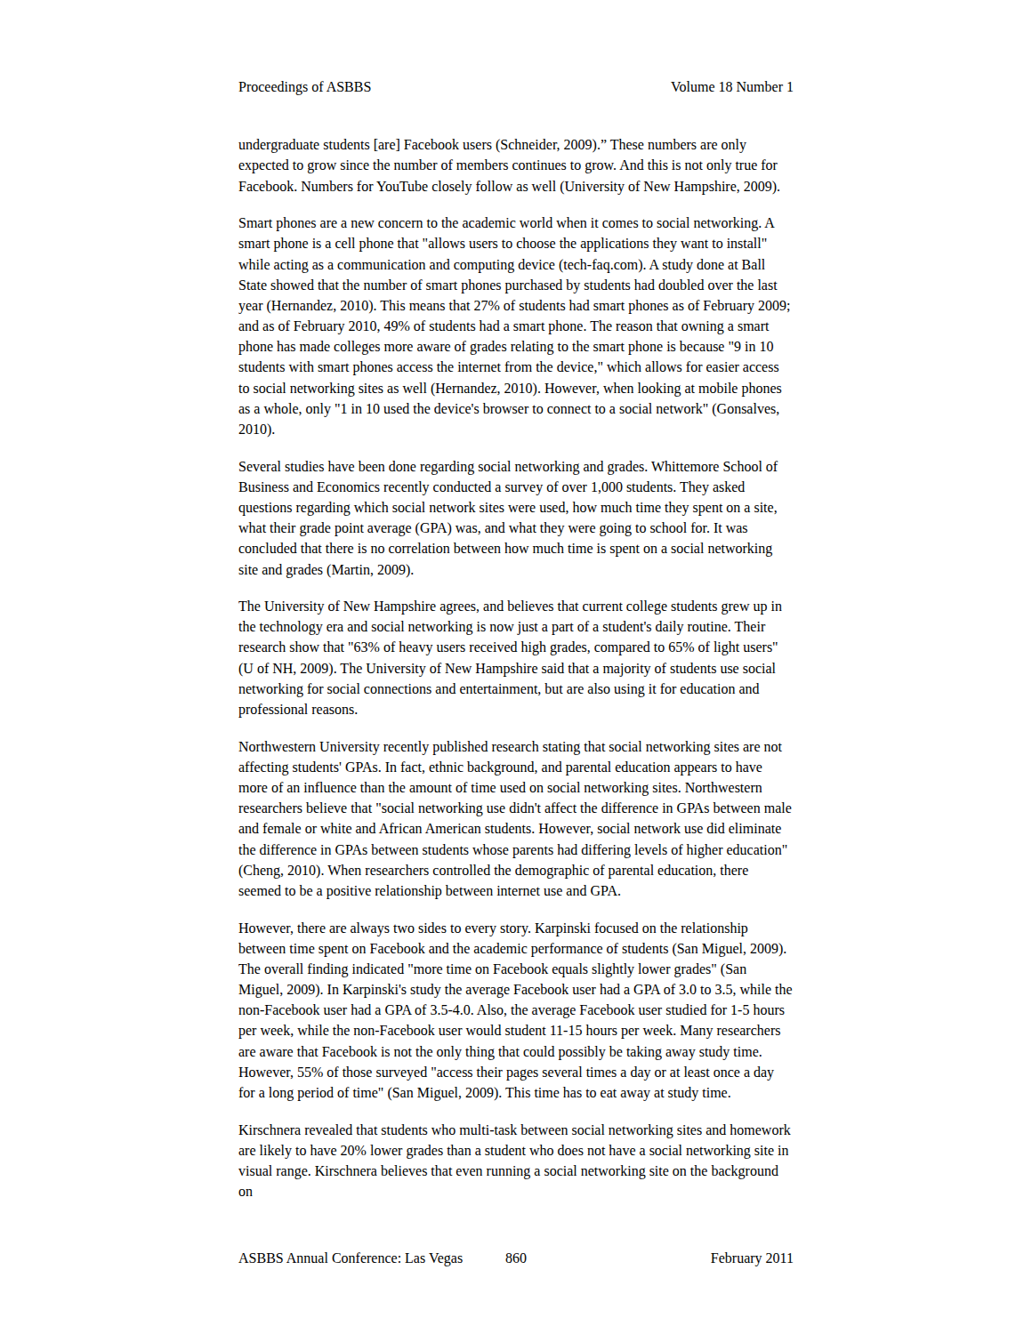Proceedings of ASBBS Volume 18 Number 1
undergraduate students [are] Facebook users (Schneider, 2009).” These numbers are only expected to grow since the number of members continues to grow. And this is not only true for Facebook. Numbers for YouTube closely follow as well (University of New Hampshire, 2009).
Smart phones are a new concern to the academic world when it comes to social networking. A smart phone is a cell phone that "allows users to choose the applications they want to install" while acting as a communication and computing device (tech-faq.com). A study done at Ball State showed that the number of smart phones purchased by students had doubled over the last year (Hernandez, 2010). This means that 27% of students had smart phones as of February 2009; and as of February 2010, 49% of students had a smart phone. The reason that owning a smart phone has made colleges more aware of grades relating to the smart phone is because "9 in 10 students with smart phones access the internet from the device," which allows for easier access to social networking sites as well (Hernandez, 2010). However, when looking at mobile phones as a whole, only "1 in 10 used the device's browser to connect to a social network" (Gonsalves, 2010).
Several studies have been done regarding social networking and grades. Whittemore School of Business and Economics recently conducted a survey of over 1,000 students. They asked questions regarding which social network sites were used, how much time they spent on a site, what their grade point average (GPA) was, and what they were going to school for. It was concluded that there is no correlation between how much time is spent on a social networking site and grades (Martin, 2009).
The University of New Hampshire agrees, and believes that current college students grew up in the technology era and social networking is now just a part of a student's daily routine. Their research show that "63% of heavy users received high grades, compared to 65% of light users" (U of NH, 2009). The University of New Hampshire said that a majority of students use social networking for social connections and entertainment, but are also using it for education and professional reasons.
Northwestern University recently published research stating that social networking sites are not affecting students' GPAs. In fact, ethnic background, and parental education appears to have more of an influence than the amount of time used on social networking sites. Northwestern researchers believe that "social networking use didn't affect the difference in GPAs between male and female or white and African American students. However, social network use did eliminate the difference in GPAs between students whose parents had differing levels of higher education" (Cheng, 2010). When researchers controlled the demographic of parental education, there seemed to be a positive relationship between internet use and GPA.
However, there are always two sides to every story. Karpinski focused on the relationship between time spent on Facebook and the academic performance of students (San Miguel, 2009). The overall finding indicated "more time on Facebook equals slightly lower grades" (San Miguel, 2009). In Karpinski's study the average Facebook user had a GPA of 3.0 to 3.5, while the non-Facebook user had a GPA of 3.5-4.0. Also, the average Facebook user studied for 1-5 hours per week, while the non-Facebook user would student 11-15 hours per week. Many researchers are aware that Facebook is not the only thing that could possibly be taking away study time. However, 55% of those surveyed "access their pages several times a day or at least once a day for a long period of time" (San Miguel, 2009). This time has to eat away at study time.
Kirschnera revealed that students who multi-task between social networking sites and homework are likely to have 20% lower grades than a student who does not have a social networking site in visual range. Kirschnera believes that even running a social networking site on the background on
ASBBS Annual Conference: Las Vegas 860 February 2011